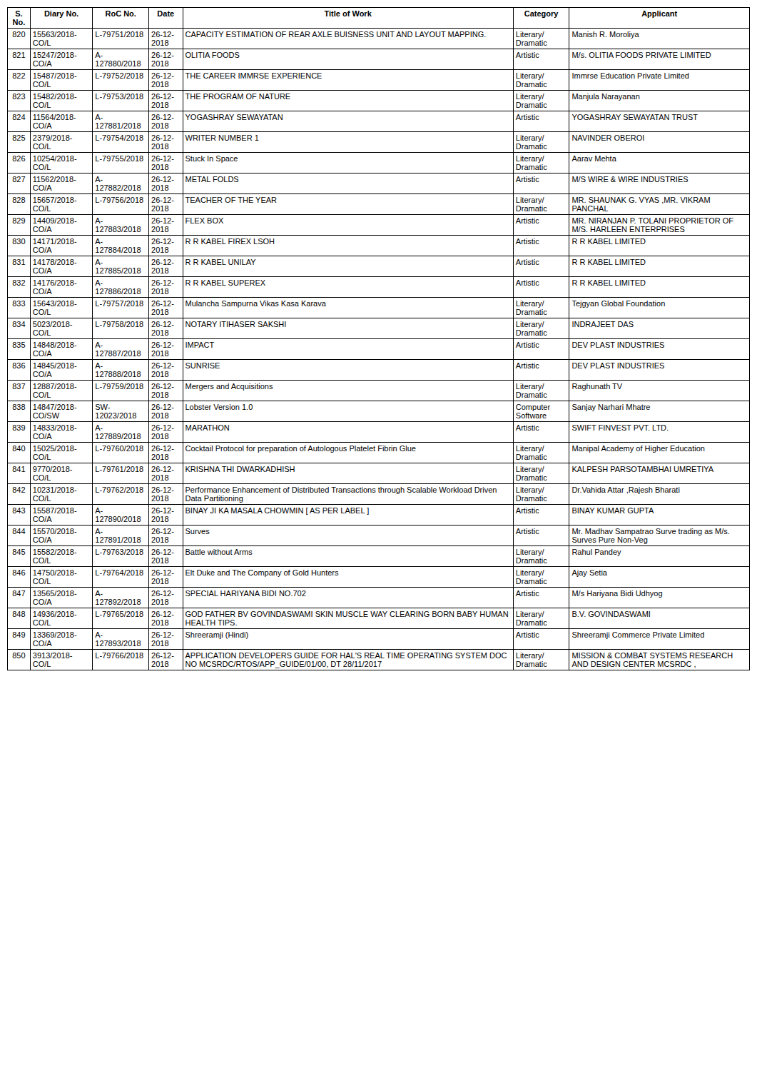| S. No. | Diary No. | RoC No. | Date | Title of Work | Category | Applicant |
| --- | --- | --- | --- | --- | --- | --- |
| 820 | 15563/2018-CO/L | L-79751/2018 | 26-12-2018 | CAPACITY ESTIMATION OF REAR AXLE BUISNESS UNIT AND LAYOUT MAPPING. | Literary/ Dramatic | Manish R. Moroliya |
| 821 | 15247/2018-CO/A | A-127880/2018 | 26-12-2018 | OLITIA FOODS | Artistic | M/s. OLITIA FOODS PRIVATE LIMITED |
| 822 | 15487/2018-CO/L | L-79752/2018 | 26-12-2018 | THE CAREER IMMRSE EXPERIENCE | Literary/ Dramatic | Immrse Education Private Limited |
| 823 | 15482/2018-CO/L | L-79753/2018 | 26-12-2018 | THE PROGRAM OF NATURE | Literary/ Dramatic | Manjula Narayanan |
| 824 | 11564/2018-CO/A | A-127881/2018 | 26-12-2018 | YOGASHRAY SEWAYATAN | Artistic | YOGASHRAY SEWAYATAN TRUST |
| 825 | 2379/2018-CO/L | L-79754/2018 | 26-12-2018 | WRITER NUMBER 1 | Literary/ Dramatic | NAVINDER OBEROI |
| 826 | 10254/2018-CO/L | L-79755/2018 | 26-12-2018 | Stuck In Space | Literary/ Dramatic | Aarav Mehta |
| 827 | 11562/2018-CO/A | A-127882/2018 | 26-12-2018 | METAL FOLDS | Artistic | M/S WIRE & WIRE INDUSTRIES |
| 828 | 15657/2018-CO/L | L-79756/2018 | 26-12-2018 | TEACHER OF THE YEAR | Literary/ Dramatic | MR. SHAUNAK G. VYAS ,MR. VIKRAM PANCHAL |
| 829 | 14409/2018-CO/A | A-127883/2018 | 26-12-2018 | FLEX BOX | Artistic | MR. NIRANJAN P. TOLANI PROPRIETOR OF M/S. HARLEEN ENTERPRISES |
| 830 | 14171/2018-CO/A | A-127884/2018 | 26-12-2018 | R R KABEL FIREX LSOH | Artistic | R R KABEL LIMITED |
| 831 | 14178/2018-CO/A | A-127885/2018 | 26-12-2018 | R R KABEL UNILAY | Artistic | R R KABEL LIMITED |
| 832 | 14176/2018-CO/A | A-127886/2018 | 26-12-2018 | R R KABEL SUPEREX | Artistic | R R KABEL LIMITED |
| 833 | 15643/2018-CO/L | L-79757/2018 | 26-12-2018 | Mulancha Sampurna Vikas Kasa Karava | Literary/ Dramatic | Tejgyan Global Foundation |
| 834 | 5023/2018-CO/L | L-79758/2018 | 26-12-2018 | NOTARY ITIHASER SAKSHI | Literary/ Dramatic | INDRAJEET DAS |
| 835 | 14848/2018-CO/A | A-127887/2018 | 26-12-2018 | IMPACT | Artistic | DEV PLAST INDUSTRIES |
| 836 | 14845/2018-CO/A | A-127888/2018 | 26-12-2018 | SUNRISE | Artistic | DEV PLAST INDUSTRIES |
| 837 | 12887/2018-CO/L | L-79759/2018 | 26-12-2018 | Mergers and Acquisitions | Literary/ Dramatic | Raghunath TV |
| 838 | 14847/2018-CO/SW | SW-12023/2018 | 26-12-2018 | Lobster Version 1.0 | Computer Software | Sanjay Narhari Mhatre |
| 839 | 14833/2018-CO/A | A-127889/2018 | 26-12-2018 | MARATHON | Artistic | SWIFT FINVEST PVT. LTD. |
| 840 | 15025/2018-CO/L | L-79760/2018 | 26-12-2018 | Cocktail Protocol for preparation of Autologous Platelet Fibrin Glue | Literary/ Dramatic | Manipal Academy of Higher Education |
| 841 | 9770/2018-CO/L | L-79761/2018 | 26-12-2018 | KRISHNA THI DWARKADHISH | Literary/ Dramatic | KALPESH PARSOTAMBHAI UMRETIYA |
| 842 | 10231/2018-CO/L | L-79762/2018 | 26-12-2018 | Performance Enhancement of Distributed Transactions through Scalable Workload Driven Data Partitioning | Literary/ Dramatic | Dr.Vahida Attar ,Rajesh Bharati |
| 843 | 15587/2018-CO/A | A-127890/2018 | 26-12-2018 | BINAY JI KA MASALA CHOWMIN [ AS PER LABEL ] | Artistic | BINAY KUMAR GUPTA |
| 844 | 15570/2018-CO/A | A-127891/2018 | 26-12-2018 | Surves | Artistic | Mr. Madhav Sampatrao Surve trading as M/s. Surves Pure Non-Veg |
| 845 | 15582/2018-CO/L | L-79763/2018 | 26-12-2018 | Battle without Arms | Literary/ Dramatic | Rahul Pandey |
| 846 | 14750/2018-CO/L | L-79764/2018 | 26-12-2018 | Elt Duke and The Company of Gold Hunters | Literary/ Dramatic | Ajay Setia |
| 847 | 13565/2018-CO/A | A-127892/2018 | 26-12-2018 | SPECIAL HARIYANA BIDI NO.702 | Artistic | M/s Hariyana Bidi Udhyog |
| 848 | 14936/2018-CO/L | L-79765/2018 | 26-12-2018 | GOD FATHER BV GOVINDASWAMI SKIN MUSCLE WAY CLEARING BORN BABY HUMAN HEALTH TIPS. | Literary/ Dramatic | B.V. GOVINDASWAMI |
| 849 | 13369/2018-CO/A | A-127893/2018 | 26-12-2018 | Shreeramji (Hindi) | Artistic | Shreeramji Commerce Private Limited |
| 850 | 3913/2018-CO/L | L-79766/2018 | 26-12-2018 | APPLICATION DEVELOPERS GUIDE FOR HAL'S REAL TIME OPERATING SYSTEM DOC NO MCSRDC/RTOS/APP_GUIDE/01/00, DT 28/11/2017 | Literary/ Dramatic | MISSION & COMBAT SYSTEMS RESEARCH AND DESIGN CENTER MCSRDC , |